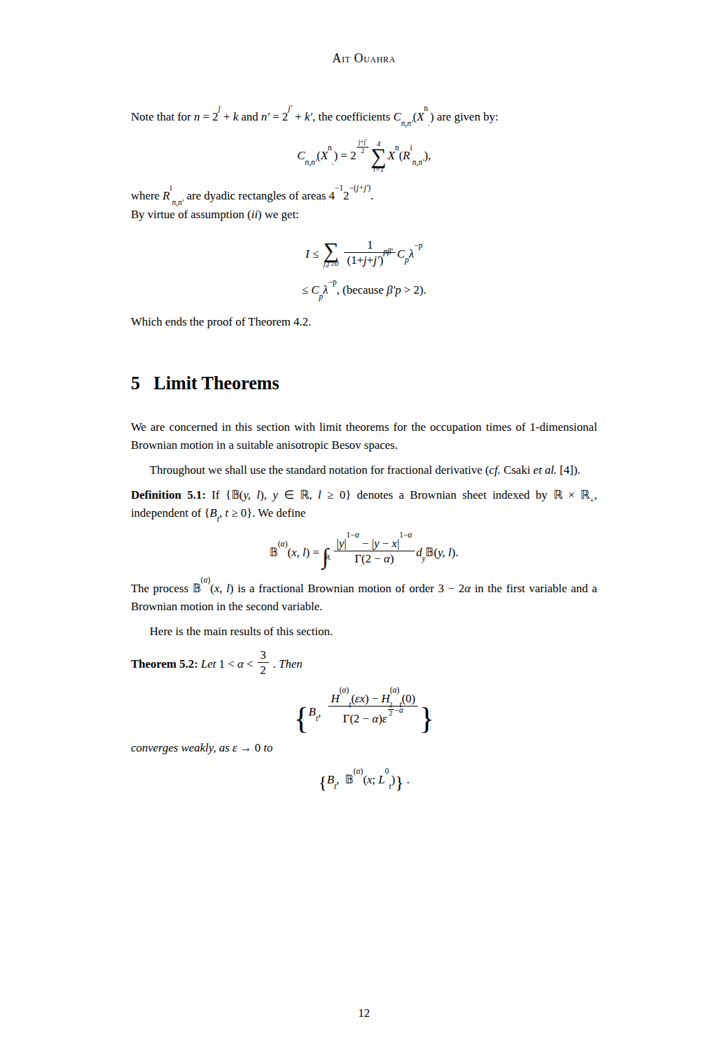Ait Ouahra
Note that for n = 2j + k and n′ = 2j′ + k′, the coefficients Cn,n′(Xn.) are given by:
Cn,n′(Xn.) = 2j+j′24∑i=1 Xn(Rin,n′),
where Rin,n′ are dyadic rectangles of areas 4−12−(j+j′).
By virtue of assumption (ii) we get:
I ≤ ∑j,j′≥0 1(1+j+j′)pβ′Cpλ−p
≤ Cpλ−p, (because β′p > 2).
Which ends the proof of Theorem 4.2.
5 Limit Theorems
We are concerned in this section with limit theorems for the occupation times of 1-dimensional Brownian motion in a suitable anisotropic Besov spaces.
Throughout we shall use the standard notation for fractional derivative (cf. Csaki et al. [4]).
Definition 5.1: If {𝔹(y, l), y ∈ ℝ, l ≥ 0} denotes a Brownian sheet indexed by ℝ × ℝ+, independent of {Bt, t ≥ 0}. We define
𝔹(α)(x, l) = ∫ℝ |y|1−α − |y − x|1−α Γ(2 − α) dy 𝔹(y, l).
The process 𝔹(α)(x, l) is a fractional Brownian motion of order 3 − 2α in the first variable and a Brownian motion in the second variable.
Here is the main results of this section.
Theorem 5.2: Let 1 < α < 32 . Then
{Bt, H(α)t(εx) − H(α)t(0) Γ(2 − α)ε32−α}
converges weakly, as ε → 0 to
{Bt, 𝔹(α)(x; L0t)} .
12